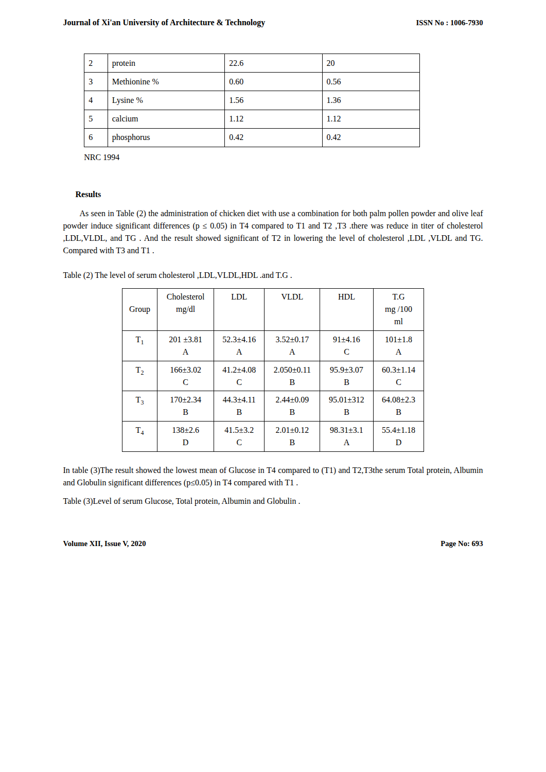Journal of Xi'an University of Architecture & Technology ISSN No : 1006-7930
| 2 | protein | 22.6 | 20 |
| 3 | Methionine % | 0.60 | 0.56 |
| 4 | Lysine % | 1.56 | 1.36 |
| 5 | calcium | 1.12 | 1.12 |
| 6 | phosphorus | 0.42 | 0.42 |
NRC 1994
Results
As seen in Table (2) the administration of chicken diet with use a combination for both palm pollen powder and olive leaf powder induce significant differences (p ≤ 0.05) in T4 compared to T1 and T2 ,T3 .there was reduce in titer of cholesterol ,LDL,VLDL, and TG . And the result showed significant of T2 in lowering the level of cholesterol ,LDL ,VLDL and TG. Compared with T3 and T1 .
Table (2) The level of serum cholesterol ,LDL,VLDL,HDL .and T.G .
| Group | Cholesterol mg/dl | LDL | VLDL | HDL | T.G mg /100 ml |
| T 1 | 201 ±3.81 A | 52.3±4.16 A | 3.52±0.17 A | 91±4.16 C | 101±1.8 A |
| T 2 | 166±3.02 C | 41.2±4.08 C | 2.050±0.11 B | 95.9±3.07 B | 60.3±1.14 C |
| T 3 | 170±2.34 B | 44.3±4.11 B | 2.44±0.09 B | 95.01±312 B | 64.08±2.3 B |
| T 4 | 138±2.6 D | 41.5±3.2 C | 2.01±0.12 B | 98.31±3.1 A | 55.4±1.18 D |
In table (3)The result showed the lowest mean of Glucose in T4 compared to (T1) and T2,T3the serum Total protein, Albumin and Globulin significant differences (p≤0.05) in T4 compared with T1 .
Table (3)Level of serum Glucose, Total protein, Albumin and Globulin .
Volume XII, Issue V, 2020 Page No: 693